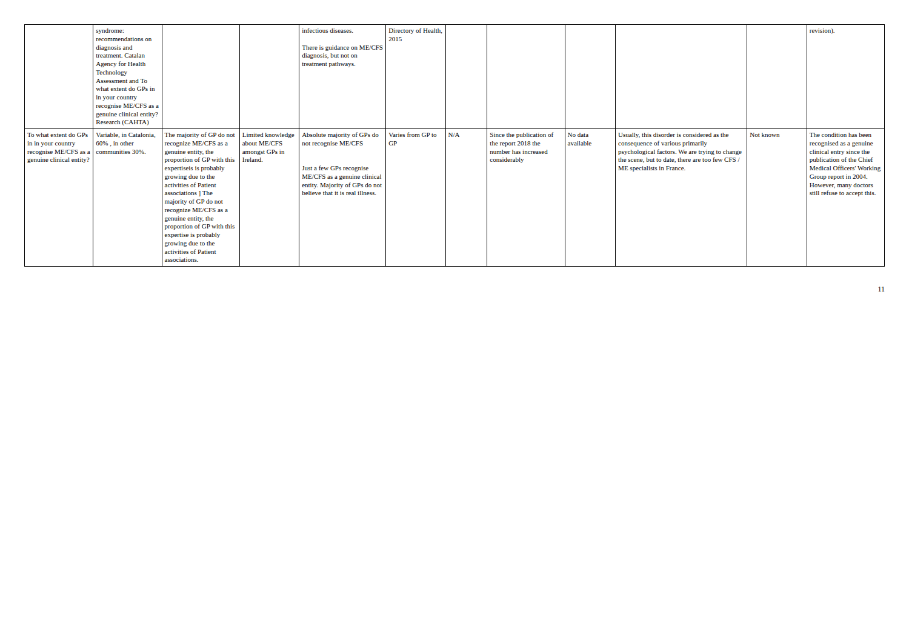| | syndrome: recommendations on diagnosis and treatment. Catalan Agency for Health Technology Assessment and To what extent do GPs in in your country recognise ME/CFS as a genuine clinical entity?Research (CAHTA) | | | infectious diseases. There is guidance on ME/CFS diagnosis, but not on treatment pathways. | Directory of Health, 2015 | | | | | | revision). |
| To what extent do GPs in in your country recognise ME/CFS as a genuine clinical entity? | Variable, in Catalonia, 60% , in other communities 30%. | The majority of GP do not recognize ME/CFS as a genuine entity, the proportion of GP with this expertiseis is probably growing due to the activities of Patient associations ] The majority of GP do not recognize ME/CFS as a genuine entity, the proportion of GP with this expertise is probably growing due to the activities of Patient associations. | Limited knowledge about ME/CFS amongst GPs in Ireland. | Absolute majority of GPs do not recognise ME/CFS Just a few GPs recognise ME/CFS as a genuine clinical entity. Majority of GPs do not believe that it is real illness. | Varies from GP to GP | N/A | Since the publication of the report 2018 the number has increased considerably | No data available | Usually, this disorder is considered as the consequence of various primarily psychological factors. We are trying to change the scene, but to date, there are too few CFS / ME specialists in France. | Not known | The condition has been recognised as a genuine clinical entry since the publication of the Chief Medical Officers' Working Group report in 2004. However, many doctors still refuse to accept this. |
11